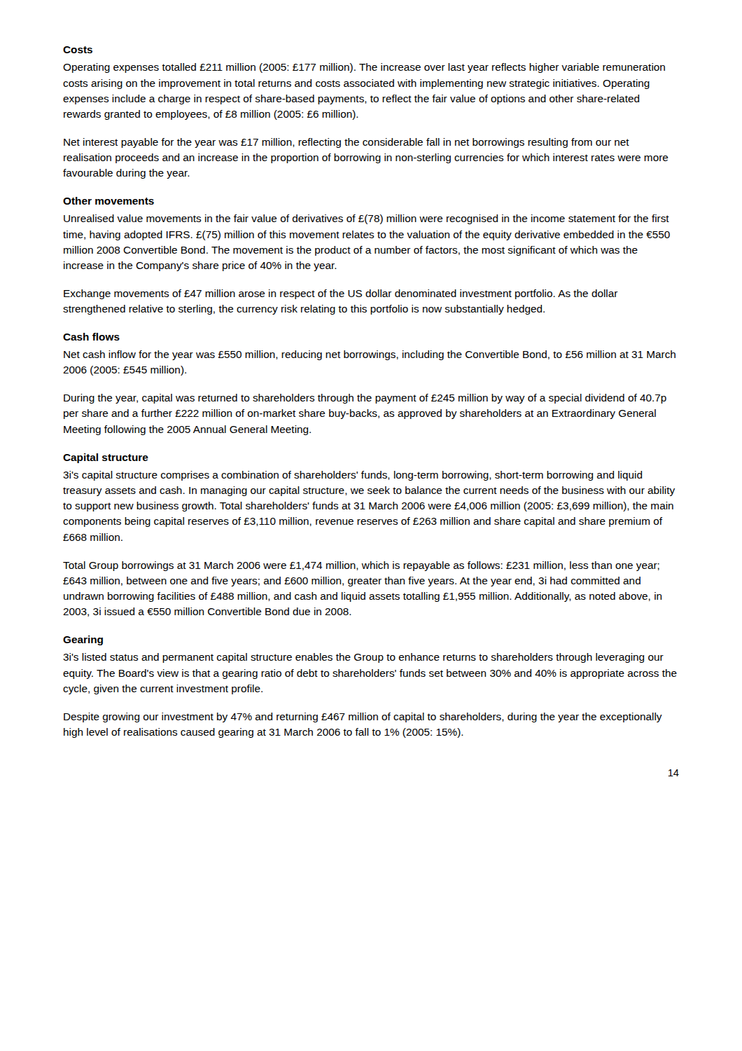Costs
Operating expenses totalled £211 million (2005: £177 million). The increase over last year reflects higher variable remuneration costs arising on the improvement in total returns and costs associated with implementing new strategic initiatives. Operating expenses include a charge in respect of share-based payments, to reflect the fair value of options and other share-related rewards granted to employees, of £8 million (2005: £6 million).
Net interest payable for the year was £17 million, reflecting the considerable fall in net borrowings resulting from our net realisation proceeds and an increase in the proportion of borrowing in non-sterling currencies for which interest rates were more favourable during the year.
Other movements
Unrealised value movements in the fair value of derivatives of £(78) million were recognised in the income statement for the first time, having adopted IFRS. £(75) million of this movement relates to the valuation of the equity derivative embedded in the €550 million 2008 Convertible Bond. The movement is the product of a number of factors, the most significant of which was the increase in the Company's share price of 40% in the year.
Exchange movements of £47 million arose in respect of the US dollar denominated investment portfolio. As the dollar strengthened relative to sterling, the currency risk relating to this portfolio is now substantially hedged.
Cash flows
Net cash inflow for the year was £550 million, reducing net borrowings, including the Convertible Bond, to £56 million at 31 March 2006 (2005: £545 million).
During the year, capital was returned to shareholders through the payment of £245 million by way of a special dividend of 40.7p per share and a further £222 million of on-market share buy-backs, as approved by shareholders at an Extraordinary General Meeting following the 2005 Annual General Meeting.
Capital structure
3i's capital structure comprises a combination of shareholders' funds, long-term borrowing, short-term borrowing and liquid treasury assets and cash. In managing our capital structure, we seek to balance the current needs of the business with our ability to support new business growth. Total shareholders' funds at 31 March 2006 were £4,006 million (2005: £3,699 million), the main components being capital reserves of £3,110 million, revenue reserves of £263 million and share capital and share premium of £668 million.
Total Group borrowings at 31 March 2006 were £1,474 million, which is repayable as follows: £231 million, less than one year; £643 million, between one and five years; and £600 million, greater than five years. At the year end, 3i had committed and undrawn borrowing facilities of £488 million, and cash and liquid assets totalling £1,955 million. Additionally, as noted above, in 2003, 3i issued a €550 million Convertible Bond due in 2008.
Gearing
3i's listed status and permanent capital structure enables the Group to enhance returns to shareholders through leveraging our equity. The Board's view is that a gearing ratio of debt to shareholders' funds set between 30% and 40% is appropriate across the cycle, given the current investment profile.
Despite growing our investment by 47% and returning £467 million of capital to shareholders, during the year the exceptionally high level of realisations caused gearing at 31 March 2006 to fall to 1% (2005: 15%).
14